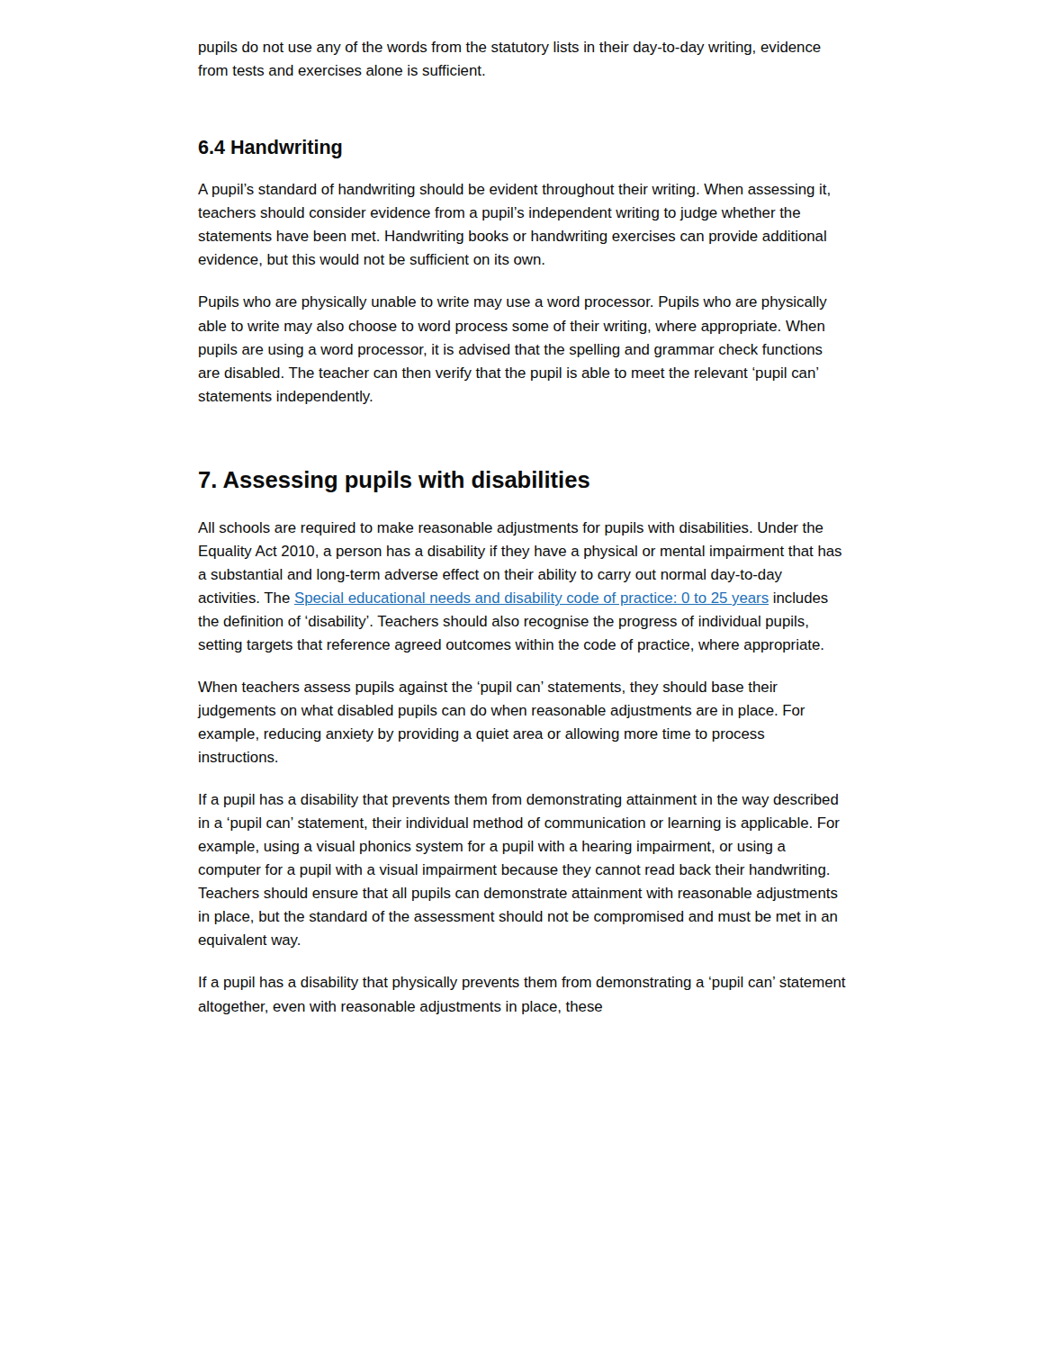pupils do not use any of the words from the statutory lists in their day-to-day writing, evidence from tests and exercises alone is sufficient.
6.4 Handwriting
A pupil’s standard of handwriting should be evident throughout their writing. When assessing it, teachers should consider evidence from a pupil’s independent writing to judge whether the statements have been met. Handwriting books or handwriting exercises can provide additional evidence, but this would not be sufficient on its own.
Pupils who are physically unable to write may use a word processor. Pupils who are physically able to write may also choose to word process some of their writing, where appropriate. When pupils are using a word processor, it is advised that the spelling and grammar check functions are disabled. The teacher can then verify that the pupil is able to meet the relevant ‘pupil can’ statements independently.
7. Assessing pupils with disabilities
All schools are required to make reasonable adjustments for pupils with disabilities. Under the Equality Act 2010, a person has a disability if they have a physical or mental impairment that has a substantial and long-term adverse effect on their ability to carry out normal day-to-day activities. The Special educational needs and disability code of practice: 0 to 25 years includes the definition of ‘disability’. Teachers should also recognise the progress of individual pupils, setting targets that reference agreed outcomes within the code of practice, where appropriate.
When teachers assess pupils against the ‘pupil can’ statements, they should base their judgements on what disabled pupils can do when reasonable adjustments are in place. For example, reducing anxiety by providing a quiet area or allowing more time to process instructions.
If a pupil has a disability that prevents them from demonstrating attainment in the way described in a ‘pupil can’ statement, their individual method of communication or learning is applicable. For example, using a visual phonics system for a pupil with a hearing impairment, or using a computer for a pupil with a visual impairment because they cannot read back their handwriting. Teachers should ensure that all pupils can demonstrate attainment with reasonable adjustments in place, but the standard of the assessment should not be compromised and must be met in an equivalent way.
If a pupil has a disability that physically prevents them from demonstrating a ‘pupil can’ statement altogether, even with reasonable adjustments in place, these